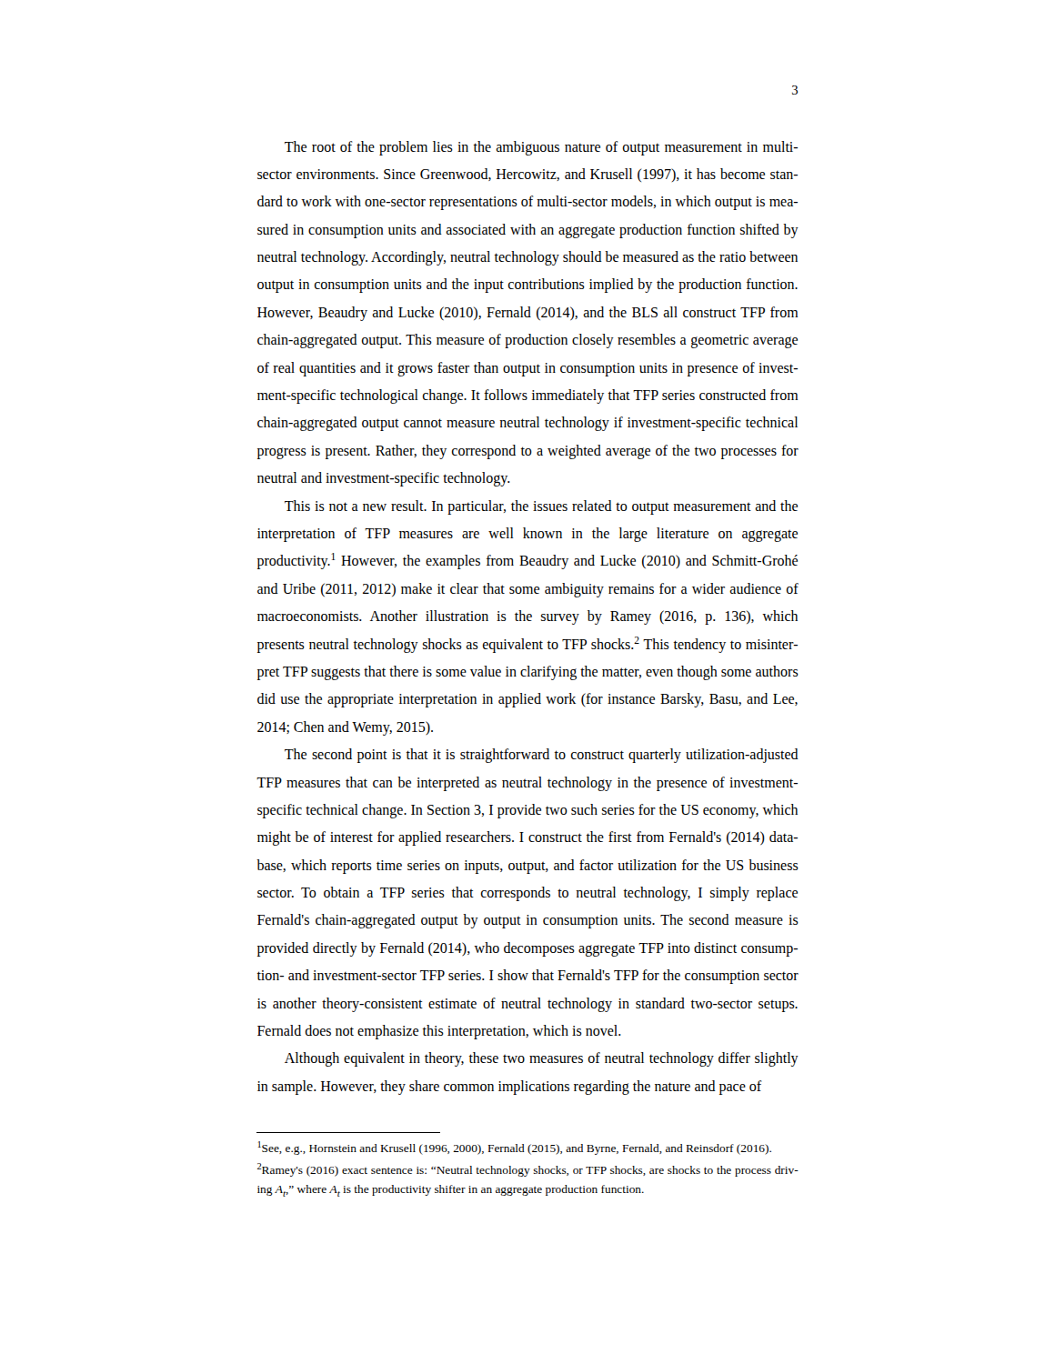3
The root of the problem lies in the ambiguous nature of output measurement in multi-sector environments. Since Greenwood, Hercowitz, and Krusell (1997), it has become standard to work with one-sector representations of multi-sector models, in which output is measured in consumption units and associated with an aggregate production function shifted by neutral technology. Accordingly, neutral technology should be measured as the ratio between output in consumption units and the input contributions implied by the production function. However, Beaudry and Lucke (2010), Fernald (2014), and the BLS all construct TFP from chain-aggregated output. This measure of production closely resembles a geometric average of real quantities and it grows faster than output in consumption units in presence of investment-specific technological change. It follows immediately that TFP series constructed from chain-aggregated output cannot measure neutral technology if investment-specific technical progress is present. Rather, they correspond to a weighted average of the two processes for neutral and investment-specific technology.
This is not a new result. In particular, the issues related to output measurement and the interpretation of TFP measures are well known in the large literature on aggregate productivity.1 However, the examples from Beaudry and Lucke (2010) and Schmitt-Grohé and Uribe (2011, 2012) make it clear that some ambiguity remains for a wider audience of macroeconomists. Another illustration is the survey by Ramey (2016, p. 136), which presents neutral technology shocks as equivalent to TFP shocks.2 This tendency to misinterpret TFP suggests that there is some value in clarifying the matter, even though some authors did use the appropriate interpretation in applied work (for instance Barsky, Basu, and Lee, 2014; Chen and Wemy, 2015).
The second point is that it is straightforward to construct quarterly utilization-adjusted TFP measures that can be interpreted as neutral technology in the presence of investment-specific technical change. In Section 3, I provide two such series for the US economy, which might be of interest for applied researchers. I construct the first from Fernald's (2014) database, which reports time series on inputs, output, and factor utilization for the US business sector. To obtain a TFP series that corresponds to neutral technology, I simply replace Fernald's chain-aggregated output by output in consumption units. The second measure is provided directly by Fernald (2014), who decomposes aggregate TFP into distinct consumption- and investment-sector TFP series. I show that Fernald's TFP for the consumption sector is another theory-consistent estimate of neutral technology in standard two-sector setups. Fernald does not emphasize this interpretation, which is novel.
Although equivalent in theory, these two measures of neutral technology differ slightly in sample. However, they share common implications regarding the nature and pace of
1 See, e.g., Hornstein and Krusell (1996, 2000), Fernald (2015), and Byrne, Fernald, and Reinsdorf (2016).
2 Ramey's (2016) exact sentence is: “Neutral technology shocks, or TFP shocks, are shocks to the process driving At,” where At is the productivity shifter in an aggregate production function.